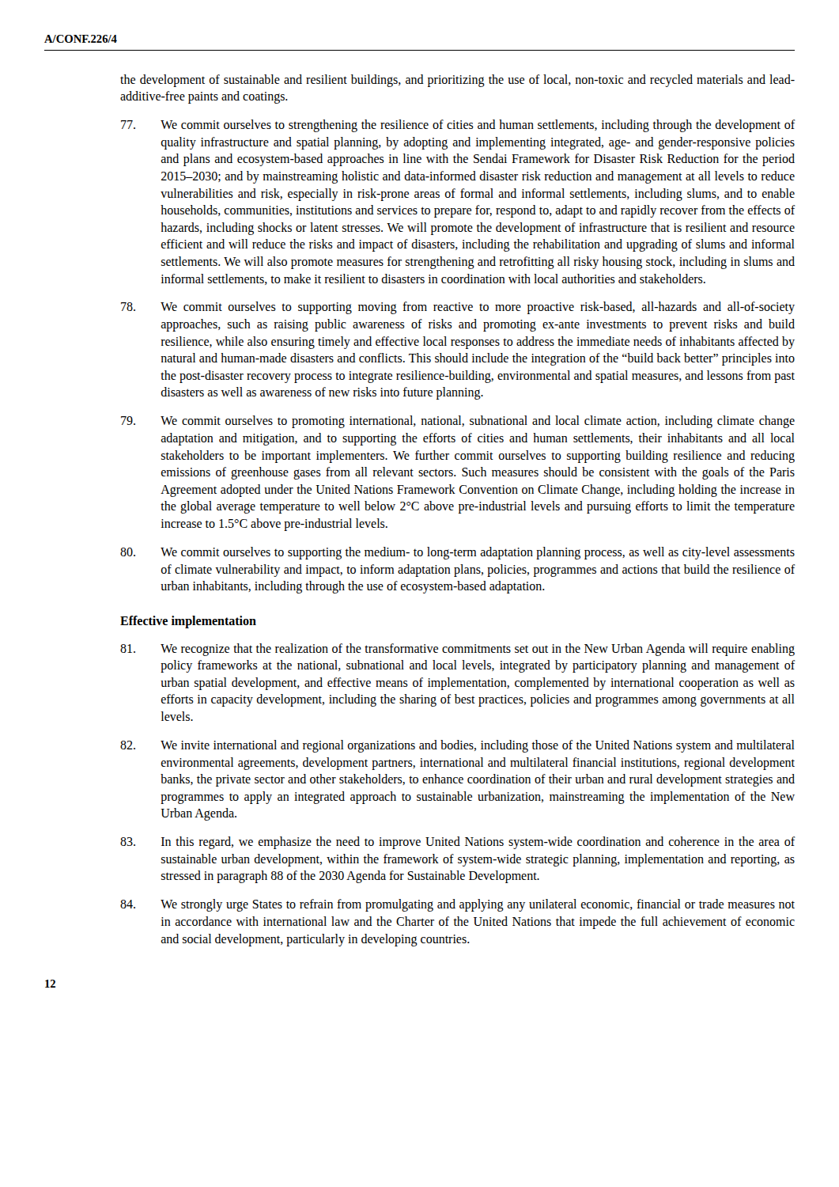A/CONF.226/4
the development of sustainable and resilient buildings, and prioritizing the use of local, non-toxic and recycled materials and lead-additive-free paints and coatings.
77. We commit ourselves to strengthening the resilience of cities and human settlements, including through the development of quality infrastructure and spatial planning, by adopting and implementing integrated, age- and gender-responsive policies and plans and ecosystem-based approaches in line with the Sendai Framework for Disaster Risk Reduction for the period 2015–2030; and by mainstreaming holistic and data-informed disaster risk reduction and management at all levels to reduce vulnerabilities and risk, especially in risk-prone areas of formal and informal settlements, including slums, and to enable households, communities, institutions and services to prepare for, respond to, adapt to and rapidly recover from the effects of hazards, including shocks or latent stresses. We will promote the development of infrastructure that is resilient and resource efficient and will reduce the risks and impact of disasters, including the rehabilitation and upgrading of slums and informal settlements. We will also promote measures for strengthening and retrofitting all risky housing stock, including in slums and informal settlements, to make it resilient to disasters in coordination with local authorities and stakeholders.
78. We commit ourselves to supporting moving from reactive to more proactive risk-based, all-hazards and all-of-society approaches, such as raising public awareness of risks and promoting ex-ante investments to prevent risks and build resilience, while also ensuring timely and effective local responses to address the immediate needs of inhabitants affected by natural and human-made disasters and conflicts. This should include the integration of the “build back better” principles into the post-disaster recovery process to integrate resilience-building, environmental and spatial measures, and lessons from past disasters as well as awareness of new risks into future planning.
79. We commit ourselves to promoting international, national, subnational and local climate action, including climate change adaptation and mitigation, and to supporting the efforts of cities and human settlements, their inhabitants and all local stakeholders to be important implementers. We further commit ourselves to supporting building resilience and reducing emissions of greenhouse gases from all relevant sectors. Such measures should be consistent with the goals of the Paris Agreement adopted under the United Nations Framework Convention on Climate Change, including holding the increase in the global average temperature to well below 2°C above pre-industrial levels and pursuing efforts to limit the temperature increase to 1.5°C above pre-industrial levels.
80. We commit ourselves to supporting the medium- to long-term adaptation planning process, as well as city-level assessments of climate vulnerability and impact, to inform adaptation plans, policies, programmes and actions that build the resilience of urban inhabitants, including through the use of ecosystem-based adaptation.
Effective implementation
81. We recognize that the realization of the transformative commitments set out in the New Urban Agenda will require enabling policy frameworks at the national, subnational and local levels, integrated by participatory planning and management of urban spatial development, and effective means of implementation, complemented by international cooperation as well as efforts in capacity development, including the sharing of best practices, policies and programmes among governments at all levels.
82. We invite international and regional organizations and bodies, including those of the United Nations system and multilateral environmental agreements, development partners, international and multilateral financial institutions, regional development banks, the private sector and other stakeholders, to enhance coordination of their urban and rural development strategies and programmes to apply an integrated approach to sustainable urbanization, mainstreaming the implementation of the New Urban Agenda.
83. In this regard, we emphasize the need to improve United Nations system-wide coordination and coherence in the area of sustainable urban development, within the framework of system-wide strategic planning, implementation and reporting, as stressed in paragraph 88 of the 2030 Agenda for Sustainable Development.
84. We strongly urge States to refrain from promulgating and applying any unilateral economic, financial or trade measures not in accordance with international law and the Charter of the United Nations that impede the full achievement of economic and social development, particularly in developing countries.
12